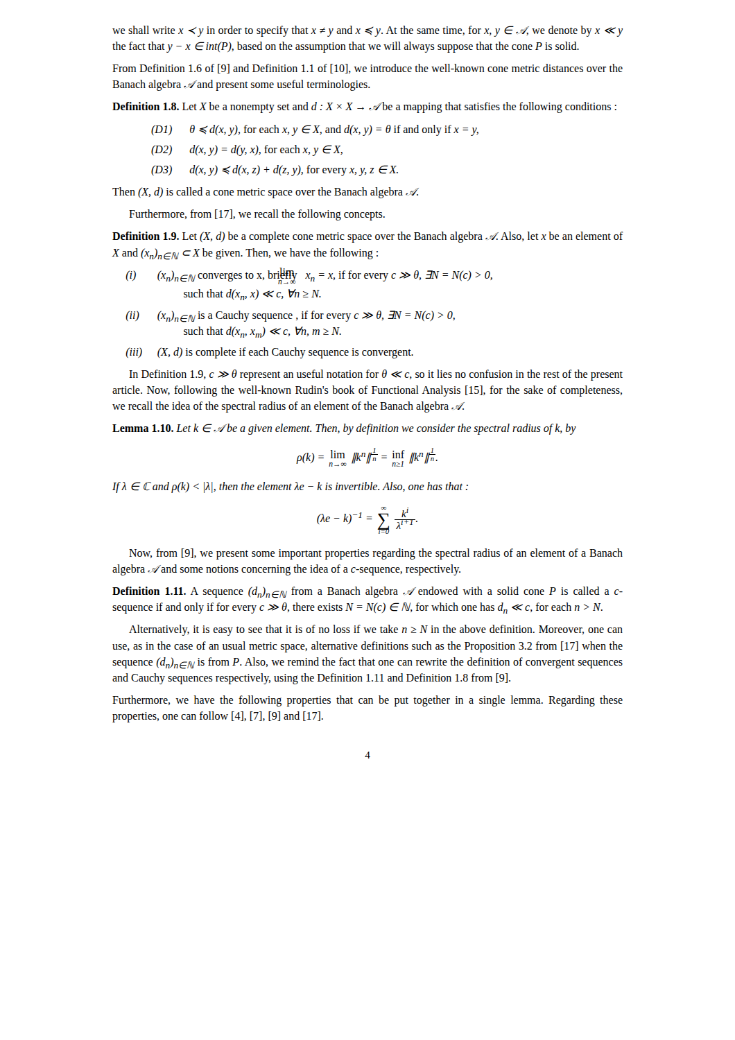we shall write x ≺ y in order to specify that x ≠ y and x ≼ y. At the same time, for x, y ∈ 𝒜, we denote by x ≪ y the fact that y − x ∈ int(P), based on the assumption that we will always suppose that the cone P is solid.
From Definition 1.6 of [9] and Definition 1.1 of [10], we introduce the well-known cone metric distances over the Banach algebra 𝒜 and present some useful terminologies.
Definition 1.8. Let X be a nonempty set and d : X × X → 𝒜 be a mapping that satisfies the following conditions :
(D1) θ ≼ d(x, y), for each x, y ∈ X, and d(x, y) = θ if and only if x = y,
(D2) d(x, y) = d(y, x), for each x, y ∈ X,
(D3) d(x, y) ≼ d(x, z) + d(z, y), for every x, y, z ∈ X.
Then (X, d) is called a cone metric space over the Banach algebra 𝒜.
Furthermore, from [17], we recall the following concepts.
Definition 1.9. Let (X, d) be a complete cone metric space over the Banach algebra 𝒜. Also, let x be an element of X and (xn)n∈ℕ ⊂ X be given. Then, we have the following :
(i) (xn)n∈ℕ converges to x, briefly lim n→∞ xn = x, if for every c ≫ θ, ∃N = N(c) > 0, such that d(xn, x) ≪ c, ∀n ≥ N.
(ii) (xn)n∈ℕ is a Cauchy sequence , if for every c ≫ θ, ∃N = N(c) > 0, such that d(xn, xm) ≪ c, ∀n, m ≥ N.
(iii) (X, d) is complete if each Cauchy sequence is convergent.
In Definition 1.9, c ≫ θ represent an useful notation for θ ≪ c, so it lies no confusion in the rest of the present article. Now, following the well-known Rudin's book of Functional Analysis [15], for the sake of completeness, we recall the idea of the spectral radius of an element of the Banach algebra 𝒜.
Lemma 1.10. Let k ∈ 𝒜 be a given element. Then, by definition we consider the spectral radius of k, by
ρ(k) = lim n→∞ ∥kn∥1 n = inf n≥1 ∥kn∥1 n.
If λ ∈ ℂ and ρ(k) < |λ|, then the element λe − k is invertible. Also, one has that :
(λe − k)−1 = ∞∑i=0 ki λi+1.
Now, from [9], we present some important properties regarding the spectral radius of an element of a Banach algebra 𝒜 and some notions concerning the idea of a c-sequence, respectively.
Definition 1.11. A sequence (dn)n∈ℕ from a Banach algebra 𝒜 endowed with a solid cone P is called a c-sequence if and only if for every c ≫ θ, there exists N = N(c) ∈ ℕ, for which one has dn ≪ c, for each n > N.
Alternatively, it is easy to see that it is of no loss if we take n ≥ N in the above definition. Moreover, one can use, as in the case of an usual metric space, alternative definitions such as the Proposition 3.2 from [17] when the sequence (dn)n∈ℕ is from P. Also, we remind the fact that one can rewrite the definition of convergent sequences and Cauchy sequences respectively, using the Definition 1.11 and Definition 1.8 from [9].
Furthermore, we have the following properties that can be put together in a single lemma. Regarding these properties, one can follow [4], [7], [9] and [17].
4